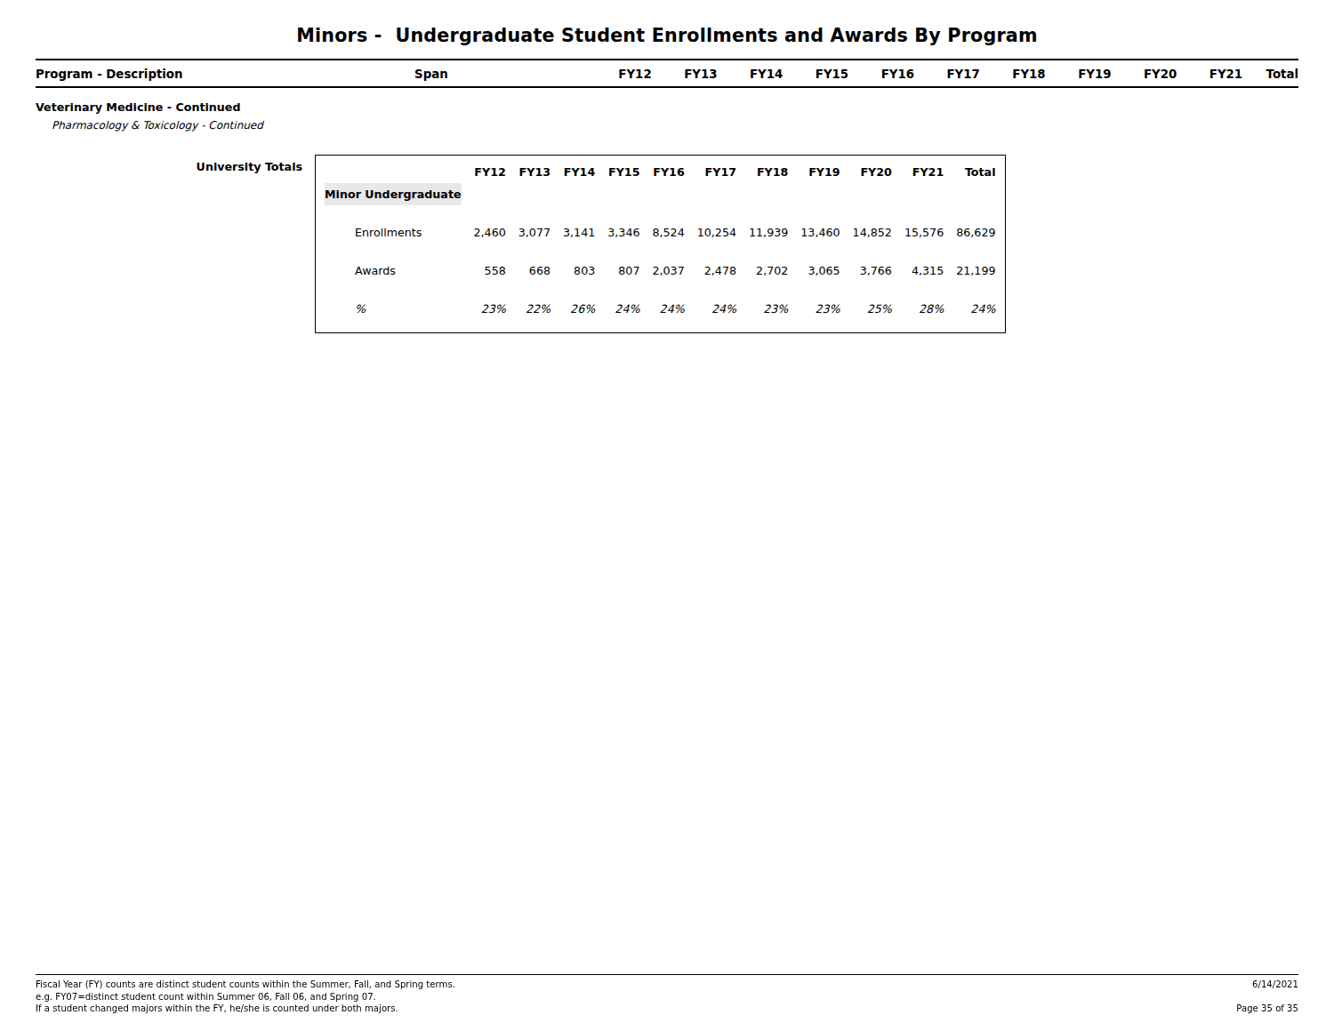Minors - Undergraduate Student Enrollments and Awards By Program
| Program - Description | Span | FY12 | FY13 | FY14 | FY15 | FY16 | FY17 | FY18 | FY19 | FY20 | FY21 | Total |
Veterinary Medicine - Continued
Pharmacology & Toxicology - Continued
University Totals
| | | FY12 | FY13 | FY14 | FY15 | FY16 | FY17 | FY18 | FY19 | FY20 | FY21 | Total |
| --- | --- | --- | --- | --- | --- | --- | --- | --- | --- | --- | --- | --- |
| Minor Undergraduate | |
| Enrollments | 2,460 | 3,077 | 3,141 | 3,346 | 8,524 | 10,254 | 11,939 | 13,460 | 14,852 | 15,576 | 86,629 |
| Awards | 558 | 668 | 803 | 807 | 2,037 | 2,478 | 2,702 | 3,065 | 3,766 | 4,315 | 21,199 |
| % | 23% | 22% | 26% | 24% | 24% | 24% | 23% | 23% | 25% | 28% | 24% |
Fiscal Year (FY) counts are distinct student counts within the Summer, Fall, and Spring terms.
e.g. FY07=distinct student count within Summer 06, Fall 06, and Spring 07.
If a student changed majors within the FY, he/she is counted under both majors.
6/14/2021
Page 35 of 35